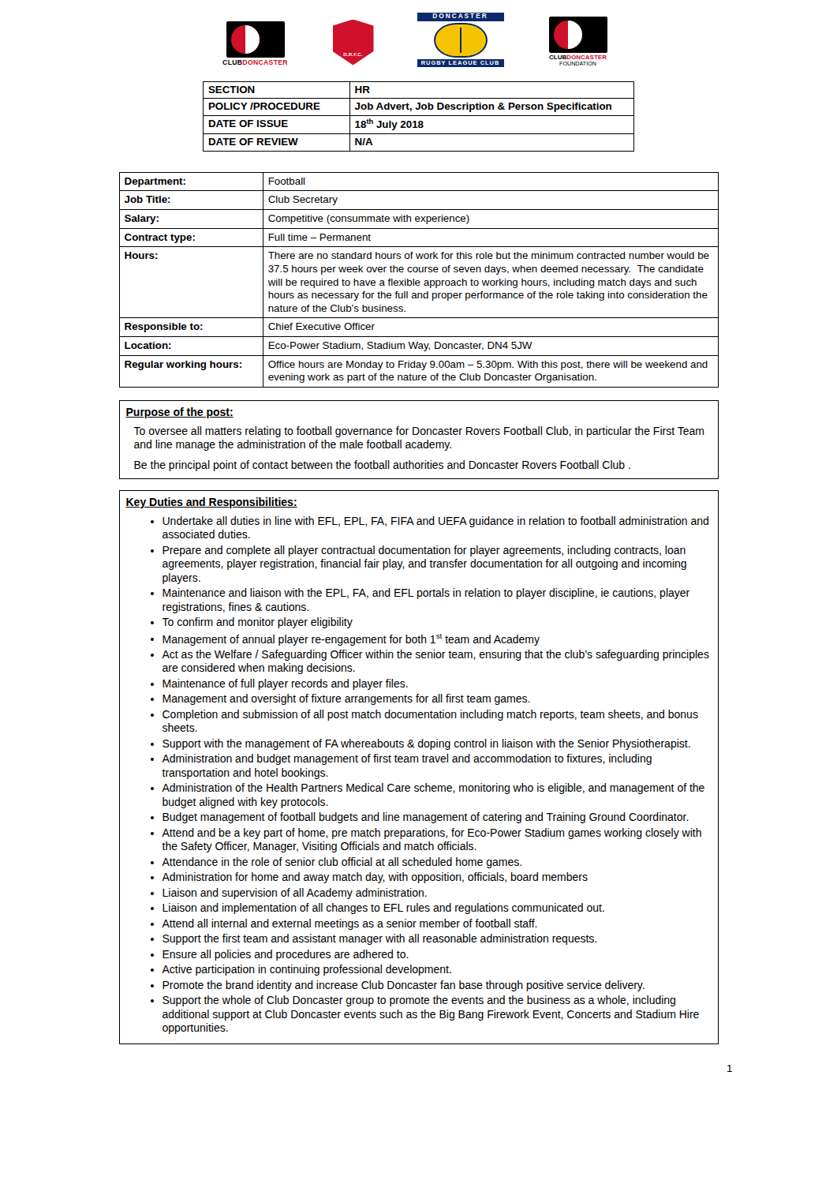CLUBDONCASTER
DONCASTER
RUGBY LEAGUE CLUB
CLUBDONCASTER
FOUNDATION
| SECTION | HR |
| POLICY /PROCEDURE | Job Advert, Job Description & Person Specification |
| DATE OF ISSUE | 18 th July 2018 |
| DATE OF REVIEW | N/A |
| Department: | Football |
| Job Title: | Club Secretary |
| Salary: | Competitive (consummate with experience) |
| Contract type: | Full time – Permanent |
| Hours: | There are no standard hours of work for this role but the minimum contracted number would be 37.5 hours per week over the course of seven days, when deemed necessary. The candidate will be required to have a flexible approach to working hours, including match days and such hours as necessary for the full and proper performance of the role taking into consideration the nature of the Club’s business. |
| Responsible to: | Chief Executive Officer |
| Location: | Eco-Power Stadium, Stadium Way, Doncaster, DN4 5JW |
| Regular working hours: | Office hours are Monday to Friday 9.00am – 5.30pm. With this post, there will be weekend and evening work as part of the nature of the Club Doncaster Organisation. |
Purpose of the post:
To oversee all matters relating to football governance for Doncaster Rovers Football Club, in particular the First Team and line manage the administration of the male football academy.
Be the principal point of contact between the football authorities and Doncaster Rovers Football Club .
Key Duties and Responsibilities:
Undertake all duties in line with EFL, EPL, FA, FIFA and UEFA guidance in relation to football administration and associated duties.
Prepare and complete all player contractual documentation for player agreements, including contracts, loan agreements, player registration, financial fair play, and transfer documentation for all outgoing and incoming players.
Maintenance and liaison with the EPL, FA, and EFL portals in relation to player discipline, ie cautions, player registrations, fines & cautions.
To confirm and monitor player eligibility
Management of annual player re-engagement for both 1st team and Academy
Act as the Welfare / Safeguarding Officer within the senior team, ensuring that the club’s safeguarding principles are considered when making decisions.
Maintenance of full player records and player files.
Management and oversight of fixture arrangements for all first team games.
Completion and submission of all post match documentation including match reports, team sheets, and bonus sheets.
Support with the management of FA whereabouts & doping control in liaison with the Senior Physiotherapist.
Administration and budget management of first team travel and accommodation to fixtures, including transportation and hotel bookings.
Administration of the Health Partners Medical Care scheme, monitoring who is eligible, and management of the budget aligned with key protocols.
Budget management of football budgets and line management of catering and Training Ground Coordinator.
Attend and be a key part of home, pre match preparations, for Eco-Power Stadium games working closely with the Safety Officer, Manager, Visiting Officials and match officials.
Attendance in the role of senior club official at all scheduled home games.
Administration for home and away match day, with opposition, officials, board members
Liaison and supervision of all Academy administration.
Liaison and implementation of all changes to EFL rules and regulations communicated out.
Attend all internal and external meetings as a senior member of football staff.
Support the first team and assistant manager with all reasonable administration requests.
Ensure all policies and procedures are adhered to.
Active participation in continuing professional development.
Promote the brand identity and increase Club Doncaster fan base through positive service delivery.
Support the whole of Club Doncaster group to promote the events and the business as a whole, including additional support at Club Doncaster events such as the Big Bang Firework Event, Concerts and Stadium Hire opportunities.
1